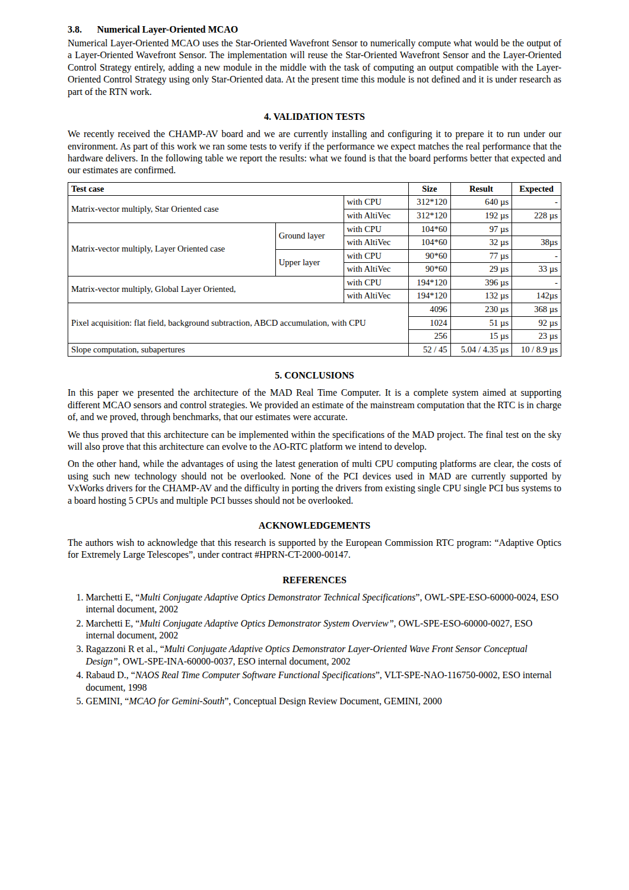3.8. Numerical Layer-Oriented MCAO
Numerical Layer-Oriented MCAO uses the Star-Oriented Wavefront Sensor to numerically compute what would be the output of a Layer-Oriented Wavefront Sensor. The implementation will reuse the Star-Oriented Wavefront Sensor and the Layer-Oriented Control Strategy entirely, adding a new module in the middle with the task of computing an output compatible with the Layer-Oriented Control Strategy using only Star-Oriented data. At the present time this module is not defined and it is under research as part of the RTN work.
4. VALIDATION TESTS
We recently received the CHAMP-AV board and we are currently installing and configuring it to prepare it to run under our environment. As part of this work we ran some tests to verify if the performance we expect matches the real performance that the hardware delivers. In the following table we report the results: what we found is that the board performs better that expected and our estimates are confirmed.
| Test case | Size | Result | Expected |
| --- | --- | --- | --- |
| Matrix-vector multiply, Star Oriented case | with CPU | 312*120 | 640 µs | - |
| with AltiVec | 312*120 | 192 µs | 228 µs |
| Matrix-vector multiply, Layer Oriented case | Ground layer | with CPU | 104*60 | 97 µs | |
| with AltiVec | 104*60 | 32 µs | 38µs |
| Upper layer | with CPU | 90*60 | 77 µs | - |
| with AltiVec | 90*60 | 29 µs | 33 µs |
| Matrix-vector multiply, Global Layer Oriented, | with CPU | 194*120 | 396 µs | - |
| with AltiVec | 194*120 | 132 µs | 142µs |
| Pixel acquisition: flat field, background subtraction, ABCD accumulation, with CPU | 4096 | 230 µs | 368 µs |
| 1024 | 51 µs | 92 µs |
| 256 | 15 µs | 23 µs |
| Slope computation, subapertures | 52 / 45 | 5.04 / 4.35 µs | 10 / 8.9 µs |
5. CONCLUSIONS
In this paper we presented the architecture of the MAD Real Time Computer. It is a complete system aimed at supporting different MCAO sensors and control strategies. We provided an estimate of the mainstream computation that the RTC is in charge of, and we proved, through benchmarks, that our estimates were accurate.
We thus proved that this architecture can be implemented within the specifications of the MAD project. The final test on the sky will also prove that this architecture can evolve to the AO-RTC platform we intend to develop.
On the other hand, while the advantages of using the latest generation of multi CPU computing platforms are clear, the costs of using such new technology should not be overlooked. None of the PCI devices used in MAD are currently supported by VxWorks drivers for the CHAMP-AV and the difficulty in porting the drivers from existing single CPU single PCI bus systems to a board hosting 5 CPUs and multiple PCI busses should not be overlooked.
ACKNOWLEDGEMENTS
The authors wish to acknowledge that this research is supported by the European Commission RTC program: “Adaptive Optics for Extremely Large Telescopes”, under contract #HPRN-CT-2000-00147.
REFERENCES
Marchetti E, “Multi Conjugate Adaptive Optics Demonstrator Technical Specifications”, OWL-SPE-ESO-60000-0024, ESO internal document, 2002
Marchetti E, “Multi Conjugate Adaptive Optics Demonstrator System Overview”, OWL-SPE-ESO-60000-0027, ESO internal document, 2002
Ragazzoni R et al., “Multi Conjugate Adaptive Optics Demonstrator Layer-Oriented Wave Front Sensor Conceptual Design”, OWL-SPE-INA-60000-0037, ESO internal document, 2002
Rabaud D., “NAOS Real Time Computer Software Functional Specifications”, VLT-SPE-NAO-116750-0002, ESO internal document, 1998
GEMINI, “MCAO for Gemini-South”, Conceptual Design Review Document, GEMINI, 2000